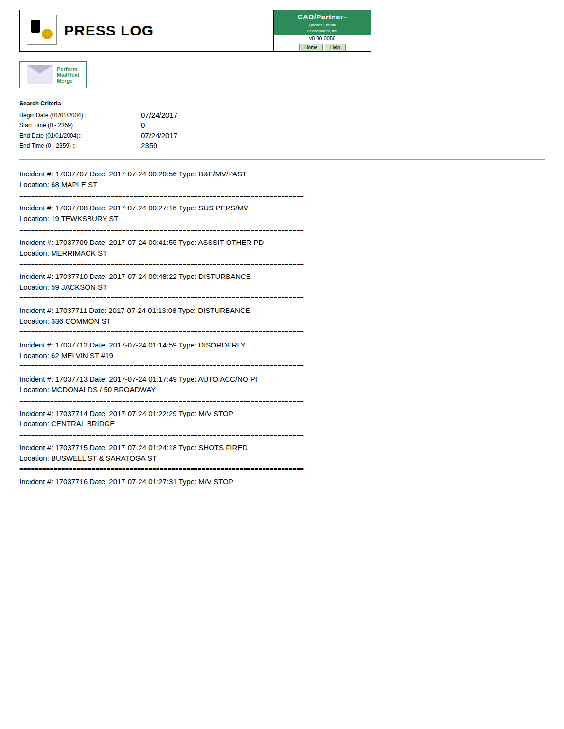| | PRESS LOG | CAD/Partner ™ Queues Enforth Development, Inc. v8.00.0050 Home Help |
| | Perform Mail/Text Merge |
Search Criteria
| Begin Date (01/01/2004):: | 07/24/2017 |
| Start Time (0 - 2359) :: | 0 |
| End Date (01/01/2004):: | 07/24/2017 |
| End Time (0 - 2359) :: | 2359 |
Incident #: 17037707 Date: 2017-07-24 00:20:56 Type: B&E/MV/PAST
Location: 68 MAPLE ST
=========================================================================== Incident #: 17037708 Date: 2017-07-24 00:27:16 Type: SUS PERS/MV
Location: 19 TEWKSBURY ST
=========================================================================== Incident #: 17037709 Date: 2017-07-24 00:41:55 Type: ASSSIT OTHER PD
Location: MERRIMACK ST
=========================================================================== Incident #: 17037710 Date: 2017-07-24 00:48:22 Type: DISTURBANCE
Location: 59 JACKSON ST
=========================================================================== Incident #: 17037711 Date: 2017-07-24 01:13:08 Type: DISTURBANCE
Location: 336 COMMON ST
=========================================================================== Incident #: 17037712 Date: 2017-07-24 01:14:59 Type: DISORDERLY
Location: 62 MELVIN ST #19
=========================================================================== Incident #: 17037713 Date: 2017-07-24 01:17:49 Type: AUTO ACC/NO PI
Location: MCDONALDS / 50 BROADWAY
=========================================================================== Incident #: 17037714 Date: 2017-07-24 01:22:29 Type: M/V STOP
Location: CENTRAL BRIDGE
=========================================================================== Incident #: 17037715 Date: 2017-07-24 01:24:18 Type: SHOTS FIRED
Location: BUSWELL ST & SARATOGA ST
=========================================================================== Incident #: 17037716 Date: 2017-07-24 01:27:31 Type: M/V STOP